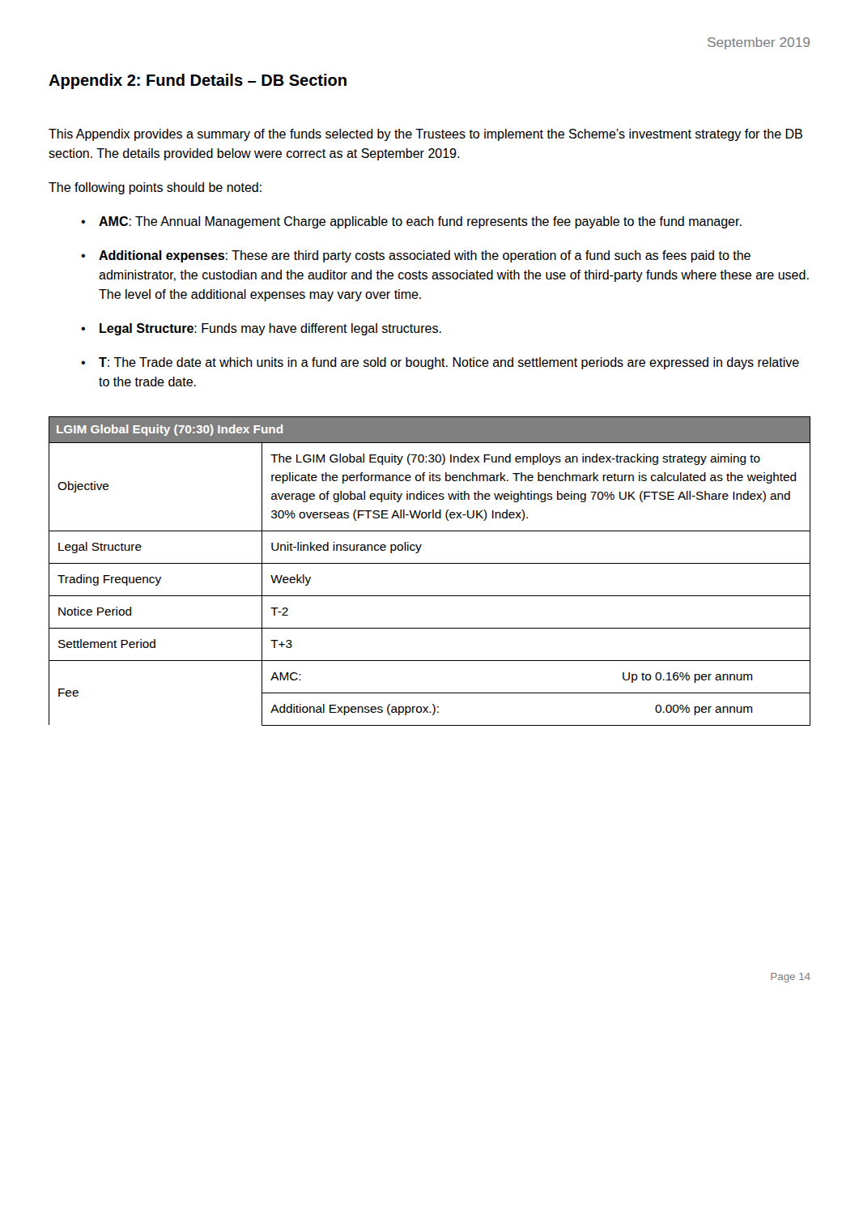September 2019
Appendix 2: Fund Details – DB Section
This Appendix provides a summary of the funds selected by the Trustees to implement the Scheme’s investment strategy for the DB section. The details provided below were correct as at September 2019.
The following points should be noted:
AMC: The Annual Management Charge applicable to each fund represents the fee payable to the fund manager.
Additional expenses: These are third party costs associated with the operation of a fund such as fees paid to the administrator, the custodian and the auditor and the costs associated with the use of third-party funds where these are used. The level of the additional expenses may vary over time.
Legal Structure: Funds may have different legal structures.
T: The Trade date at which units in a fund are sold or bought. Notice and settlement periods are expressed in days relative to the trade date.
LGIM Global Equity (70:30) Index Fund
| Objective | The LGIM Global Equity (70:30) Index Fund employs an index-tracking strategy aiming to replicate the performance of its benchmark. The benchmark return is calculated as the weighted average of global equity indices with the weightings being 70% UK (FTSE All-Share Index) and 30% overseas (FTSE All-World (ex-UK) Index). |
| Legal Structure | Unit-linked insurance policy |
| Trading Frequency | Weekly |
| Notice Period | T-2 |
| Settlement Period | T+3 |
| Fee | AMC: Up to 0.16% per annum |
| Additional Expenses (approx.): 0.00% per annum |
Page 14